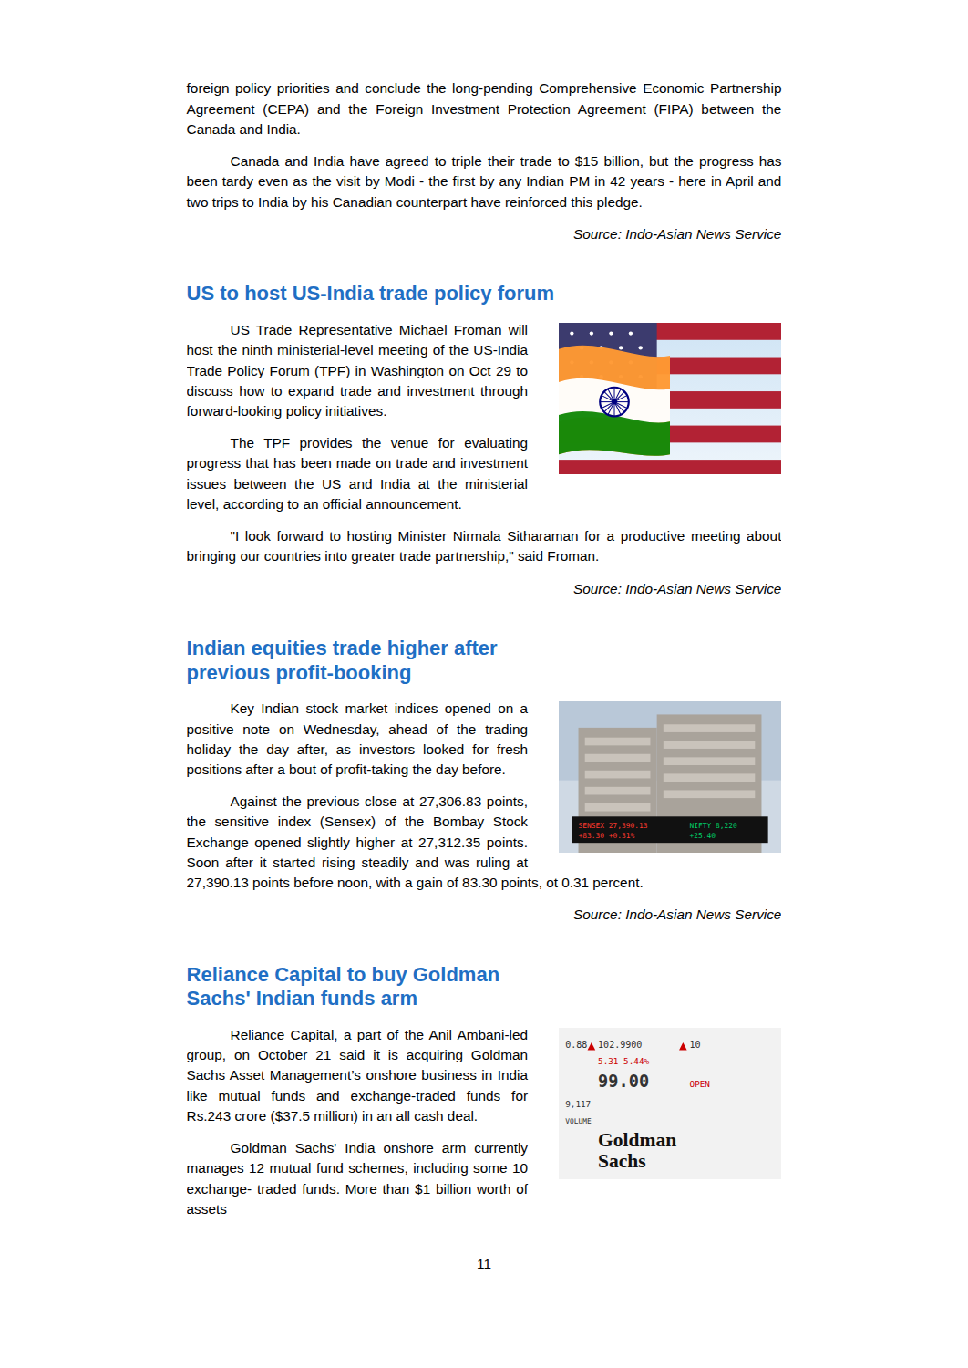foreign policy priorities and conclude the long-pending Comprehensive Economic Partnership Agreement (CEPA) and the Foreign Investment Protection Agreement (FIPA) between the Canada and India.
Canada and India have agreed to triple their trade to $15 billion, but the progress has been tardy even as the visit by Modi - the first by any Indian PM in 42 years - here in April and two trips to India by his Canadian counterpart have reinforced this pledge.
Source: Indo-Asian News Service
US to host US-India trade policy forum
US Trade Representative Michael Froman will host the ninth ministerial-level meeting of the US-India Trade Policy Forum (TPF) in Washington on Oct 29 to discuss how to expand trade and investment through forward-looking policy initiatives.
The TPF provides the venue for evaluating progress that has been made on trade and investment issues between the US and India at the ministerial level, according to an official announcement.
"I look forward to hosting Minister Nirmala Sitharaman for a productive meeting about bringing our countries into greater trade partnership," said Froman.
Source: Indo-Asian News Service
Indian equities trade higher after previous profit-booking
Key Indian stock market indices opened on a positive note on Wednesday, ahead of the trading holiday the day after, as investors looked for fresh positions after a bout of profit-taking the day before.
Against the previous close at 27,306.83 points, the sensitive index (Sensex) of the Bombay Stock Exchange opened slightly higher at 27,312.35 points. Soon after it started rising steadily and was ruling at 27,390.13 points before noon, with a gain of 83.30 points, ot 0.31 percent.
Source: Indo-Asian News Service
Reliance Capital to buy Goldman Sachs' Indian funds arm
Reliance Capital, a part of the Anil Ambani-led group, on October 21 said it is acquiring Goldman Sachs Asset Management’s onshore business in India like mutual funds and exchange-traded funds for Rs.243 crore ($37.5 million) in an all cash deal.
Goldman Sachs' India onshore arm currently manages 12 mutual fund schemes, including some 10 exchange- traded funds. More than $1 billion worth of assets
11